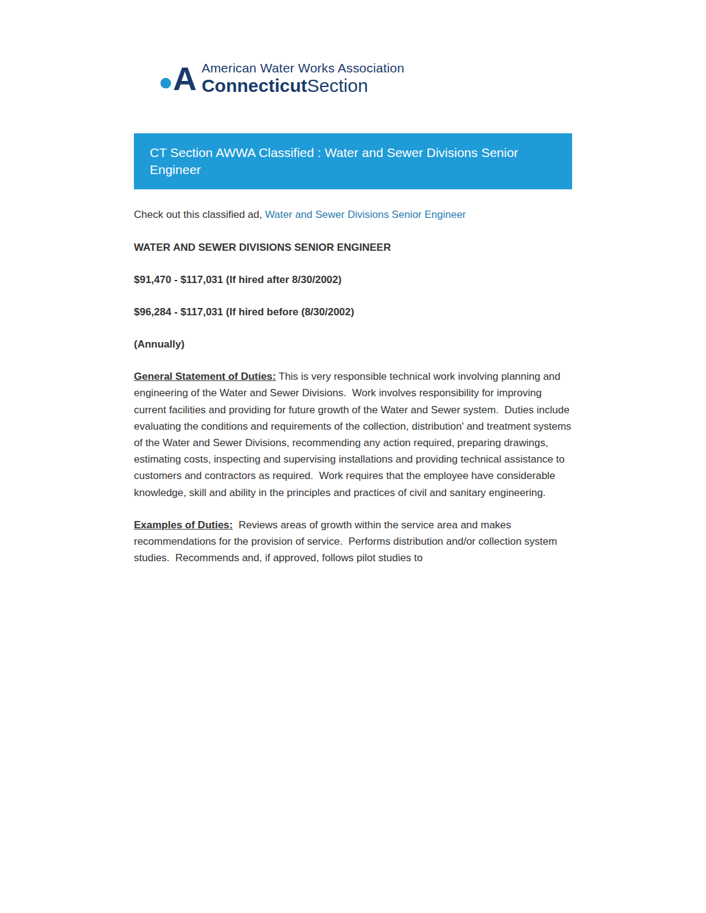●A
American Water Works Association
Connecticut Section
CT Section AWWA Classified : Water and Sewer Divisions Senior Engineer
Check out this classified ad, Water and Sewer Divisions Senior Engineer
WATER AND SEWER DIVISIONS SENIOR ENGINEER
$91,470 - $117,031 (If hired after 8/30/2002)
$96,284 - $117,031 (If hired before (8/30/2002)
(Annually)
General Statement of Duties: This is very responsible technical work involving planning and engineering of the Water and Sewer Divisions. Work involves responsibility for improving current facilities and providing for future growth of the Water and Sewer system. Duties include evaluating the conditions and requirements of the collection, distribution' and treatment systems of the Water and Sewer Divisions, recommending any action required, preparing drawings, estimating costs, inspecting and supervising installations and providing technical assistance to customers and contractors as required. Work requires that the employee have considerable knowledge, skill and ability in the principles and practices of civil and sanitary engineering.
Examples of Duties: Reviews areas of growth within the service area and makes recommendations for the provision of service. Performs distribution and/or collection system studies. Recommends and, if approved, follows pilot studies to